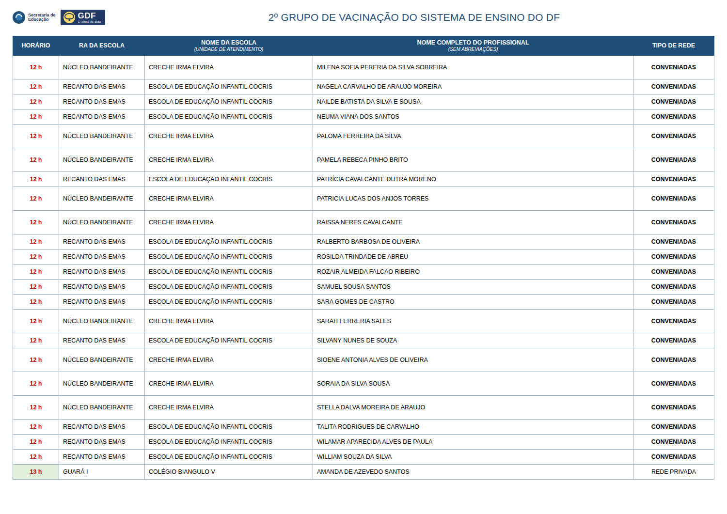Secretaria de Educação
GDF É tempo de ação
2º GRUPO DE VACINAÇÃO DO SISTEMA DE ENSINO DO DF
| HORÁRIO | RA DA ESCOLA | NOME DA ESCOLA (UNIDADE DE ATENDIMENTO) | NOME COMPLETO DO PROFISSIONAL (SEM ABREVIAÇÕES) | TIPO DE REDE |
| --- | --- | --- | --- | --- |
| 12 h | NÚCLEO BANDEIRANTE | CRECHE IRMA ELVIRA | MILENA SOFIA PERERIA DA SILVA SOBREIRA | CONVENIADAS |
| 12 h | RECANTO DAS EMAS | ESCOLA DE EDUCAÇÃO INFANTIL COCRIS | NAGELA CARVALHO DE ARAUJO MOREIRA | CONVENIADAS |
| 12 h | RECANTO DAS EMAS | ESCOLA DE EDUCAÇÃO INFANTIL COCRIS | NAILDE BATISTA DA SILVA E SOUSA | CONVENIADAS |
| 12 h | RECANTO DAS EMAS | ESCOLA DE EDUCAÇÃO INFANTIL COCRIS | NEUMA VIANA DOS SANTOS | CONVENIADAS |
| 12 h | NÚCLEO BANDEIRANTE | CRECHE IRMA ELVIRA | PALOMA FERREIRA DA SILVA | CONVENIADAS |
| 12 h | NÚCLEO BANDEIRANTE | CRECHE IRMA ELVIRA | PAMELA REBECA PINHO BRITO | CONVENIADAS |
| 12 h | RECANTO DAS EMAS | ESCOLA DE EDUCAÇÃO INFANTIL COCRIS | PATRÍCIA CAVALCANTE DUTRA MORENO | CONVENIADAS |
| 12 h | NÚCLEO BANDEIRANTE | CRECHE IRMA ELVIRA | PATRICIA LUCAS DOS ANJOS TORRES | CONVENIADAS |
| 12 h | NÚCLEO BANDEIRANTE | CRECHE IRMA ELVIRA | RAISSA NERES CAVALCANTE | CONVENIADAS |
| 12 h | RECANTO DAS EMAS | ESCOLA DE EDUCAÇÃO INFANTIL COCRIS | RALBERTO BARBOSA DE OLIVEIRA | CONVENIADAS |
| 12 h | RECANTO DAS EMAS | ESCOLA DE EDUCAÇÃO INFANTIL COCRIS | ROSILDA TRINDADE DE ABREU | CONVENIADAS |
| 12 h | RECANTO DAS EMAS | ESCOLA DE EDUCAÇÃO INFANTIL COCRIS | ROZAIR ALMEIDA FALCAO RIBEIRO | CONVENIADAS |
| 12 h | RECANTO DAS EMAS | ESCOLA DE EDUCAÇÃO INFANTIL COCRIS | SAMUEL SOUSA SANTOS | CONVENIADAS |
| 12 h | RECANTO DAS EMAS | ESCOLA DE EDUCAÇÃO INFANTIL COCRIS | SARA GOMES DE CASTRO | CONVENIADAS |
| 12 h | NÚCLEO BANDEIRANTE | CRECHE IRMA ELVIRA | SARAH FERRERIA SALES | CONVENIADAS |
| 12 h | RECANTO DAS EMAS | ESCOLA DE EDUCAÇÃO INFANTIL COCRIS | SILVANY NUNES DE SOUZA | CONVENIADAS |
| 12 h | NÚCLEO BANDEIRANTE | CRECHE IRMA ELVIRA | SIOENE ANTONIA ALVES DE OLIVEIRA | CONVENIADAS |
| 12 h | NÚCLEO BANDEIRANTE | CRECHE IRMA ELVIRA | SORAIA DA SILVA SOUSA | CONVENIADAS |
| 12 h | NÚCLEO BANDEIRANTE | CRECHE IRMA ELVIRA | STELLA DALVA MOREIRA DE ARAUJO | CONVENIADAS |
| 12 h | RECANTO DAS EMAS | ESCOLA DE EDUCAÇÃO INFANTIL COCRIS | TALITA RODRIGUES DE CARVALHO | CONVENIADAS |
| 12 h | RECANTO DAS EMAS | ESCOLA DE EDUCAÇÃO INFANTIL COCRIS | WILAMAR APARECIDA ALVES DE PAULA | CONVENIADAS |
| 12 h | RECANTO DAS EMAS | ESCOLA DE EDUCAÇÃO INFANTIL COCRIS | WILLIAM SOUZA DA SILVA | CONVENIADAS |
| 13 h | GUARÁ I | COLÉGIO BIANGULO V | AMANDA DE AZEVEDO SANTOS | REDE PRIVADA |